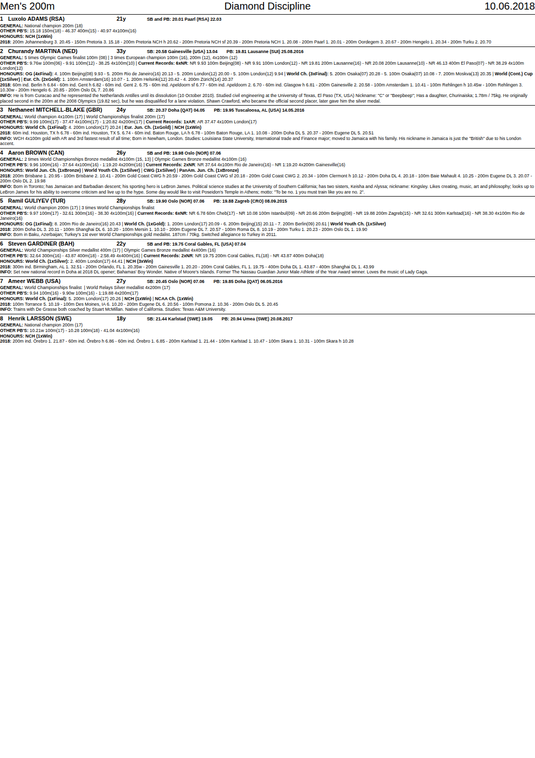Men's 200m
Diamond Discipline
10.06.2018
1
Luxolo ADAMS (RSA)
21y
SB and PB: 20.01 Paarl (RSA) 22.03
GENERAL: National champion 200m (18)
OTHER PB'S: 15.18 150m(18) - 46.37 400m(15) - 40.97 4x100m(16)
HONOURS: NCH (1xWin)
2018: 200m Johannesburg 3. 20.45 - 150m Pretoria 3. 15.18 - 200m Pretoria NCH h 20.62 - 200m Pretoria NCH sf 20.39 - 200m Pretoria NCH 1. 20.08 - 200m Paarl 1. 20.01 - 200m Oordegem 3. 20.67 - 200m Hengelo 1. 20.34 - 200m Turku 2. 20.70
2
Churandy MARTINA (NED)
33y
SB: 20.58 Gainesville (USA) 13.04 PB: 19.81 Lausanne (SUI) 25.08.2016
GENERAL: 5 times Olympic Games finalist 100m (08) | 3 times European champion 100m (16), 200m (12), 4x100m (12)
OTHER PB'S: 9.76w 100m(06) - 9.91 100m(12) - 38.25 4x100m(10) | Current Records: 6xNR: NR 9.93 100m Beijing(08) - NR 9.91 100m London(12) - NR 19.81 200m Lausanne(16) - NR 20.08 200m Lausanne(10) - NR 46.13 400m El Paso(07) - NR 38.29 4x100m London(12)
HONOURS: OG (4xFinal): 4. 100m Beijing(08) 9.93 - 5. 200m Rio de Janeiro(16) 20.13 - 5. 200m London(12) 20.00 - 5. 100m London(12) 9.94 | World Ch. (3xFinal): 5. 200m Osaka(07) 20.28 - 5. 100m Osaka(07) 10.08 - 7. 200m Moskva(13) 20.35 | World (Cont.) Cup (1xSilver) | Eur. Ch. (2xGold): 1. 100m Amsterdam(16) 10.07 - 1. 200m Helsinki(12) 20.42 - 4. 200m Zürich(14) 20.37
2018: 60m ind. Berlin h 6.84 - 60m ind. Gent h 6.82 - 60m ind. Gent 2. 6.75 - 60m ind. Apeldoorn sf 6.77 - 60m ind. Apeldoorn 2. 6.70 - 60m ind. Glasgow h 6.81 - 200m Gainesville 2. 20.58 - 100m Amsterdam 1. 10.41 - 100m Rehlingen h 10.45w - 100m Rehlingen 3. 10.30w - 200m Hengelo 6. 20.85 - 200m Oslo DL 7. 20.86
INFO: He is from Curacao and he represented the Netherlands Antilles until its dissolution (10 October 2010). Studied civil engineering at the University of Texas, El Paso (TX, USA) Nickname: "C" or "Beepbeep"; Has a daughter, Churinaiska; 1.78m / 75kg. He originally placed second in the 200m at the 2008 Olympics (19.82 sec), but he was disqualified for a lane violation. Shawn Crawford, who became the official second placer, later gave him the silver medal.
3
Nethaneel MITCHELL-BLAKE (GBR)
24y
SB: 20.37 Doha (QAT) 04.05 PB: 19.95 Tuscaloosa, AL (USA) 14.05.2016
GENERAL: World champion 4x100m (17) | World Championships finalist 200m (17)
OTHER PB'S: 9.99 100m(17) - 37.47 4x100m(17) - 1:20.82 4x200m(17) | Current Records: 1xAR: AR 37.47 4x100m London(17)
HONOURS: World Ch. (1xFinal): 4. 200m London(17) 20.24 | Eur. Jun. Ch. (1xGold) | NCH (1xWin)
2018: 60m ind. Houston, TX h 6.78 - 60m ind. Houston, TX 5. 6.74 - 60m ind. Baton Rouge, LA h 6.78 - 100m Baton Rouge, LA 1. 10.08 - 200m Doha DL 5. 20.37 - 200m Eugene DL 5. 20.51
INFO: WCH 4x100m gold with AR and 3rd fastest result of all time; Born in Newham, London. Studies: Louisiana State University, International trade and Finance major; moved to Jamaica with his family. His nickname in Jamaica is just the "British" due to his London accent.
4
Aaron BROWN (CAN)
26y
SB and PB: 19.98 Oslo (NOR) 07.06
GENERAL: 2 times World Championships Bronze medallist 4x100m (15, 13) | Olympic Games Bronze medallist 4x100m (16)
OTHER PB'S: 9.96 100m(16) - 37.64 4x100m(16) - 1:19.20 4x200m(16) | Current Records: 2xNR: NR 37.64 4x100m Rio de Janeiro(16) - NR 1:19.20 4x200m Gainesville(16)
HONOURS: World Jun. Ch. (1xBronze) | World Youth Ch. (1xSilver) | CWG (1xSilver) | PanAm. Jun. Ch. (1xBronze)
2018: 200m Brisbane 1. 20.95 - 100m Brisbane 2. 10.41 - 200m Gold Coast CWG h 20.59 - 200m Gold Coast CWG sf 20.18 - 200m Gold Coast CWG 2. 20.34 - 100m Clermont h 10.12 - 200m Doha DL 4. 20.18 - 100m Baie Mahault 4. 10.25 - 200m Eugene DL 3. 20.07 - 200m Oslo DL 2. 19.98
INFO: Born in Toronto; has Jamaican and Barbadian descent; his sporting hero is LeBron James. Political science studies at the University of Southern California; has two sisters, Keisha and Alyssa; nickname: Kingsley. Likes creating, music, art and philosophy; looks up to LeBron James for his ability to overcome criticism and live up to the hype. Some day would like to visit Poseidon's Temple in Athens; motto: "To be no. 1 you must train like you are no. 2".
5
Ramil GULIYEV (TUR)
28y
SB: 19.90 Oslo (NOR) 07.06 PB: 19.88 Zagreb (CRO) 08.09.2015
GENERAL: World champion 200m (17) | 3 times World Championships finalist
OTHER PB'S: 9.97 100m(17) - 32.61 300m(16) - 38.30 4x100m(16) | Current Records: 6xNR: NR 6.78 60m Cheb(17) - NR 10.08 100m Istanbul(09) - NR 20.66 200m Beijing(08) - NR 19.88 200m Zagreb(15) - NR 32.61 300m Karlstad(16) - NR 38.30 4x100m Rio de Janeiro(16)
HONOURS: OG (1xFinal): 8. 200m Rio de Janeiro(16) 20.43 | World Ch. (1xGold): 1. 200m London(17) 20.09 - 6. 200m Beijing(15) 20.11 - 7. 200m Berlin(09) 20.61 | World Youth Ch. (1xSilver)
2018: 200m Doha DL 3. 20.11 - 100m Shanghai DL 6. 10.20 - 100m Mersin 1. 10.10 - 200m Eugene DL 7. 20.57 - 100m Roma DL 8. 10.19 - 200m Turku 1. 20.23 - 200m Oslo DL 1. 19.90
INFO: Born in Baku, Azerbaijan; Turkey's 1st ever World Championships gold medalist. 187cm / 70kg. Switched allegiance to Turkey in 2011.
6
Steven GARDINER (BAH)
22y
SB and PB: 19.75 Coral Gables, FL (USA) 07.04
GENERAL: World Championships Silver medallist 400m (17) | Olympic Games Bronze medallist 4x400m (16)
OTHER PB'S: 32.64 300m(16) - 43.87 400m(18) - 2:58.49 4x400m(16) | Current Records: 2xNR: NR 19.75 200m Coral Gables, FL(18) - NR 43.87 400m Doha(18)
HONOURS: World Ch. (1xSilver): 2. 400m London(17) 44.41 | NCH (3xWin)
2018: 300m ind. Birmingham, AL 1. 32.51 - 200m Orlando, FL 1. 20.35w - 200m Gainesville 1. 20.20 - 200m Coral Gables, FL 1. 19.75 - 400m Doha DL 1. 43.87 - 400m Shanghai DL 1. 43.99
INFO: Set new national record in Doha at 2018 DL opener; Bahamas' Boy Wonder. Native of Moore's Islands. Former The Nassau Guardian Junior Male Athlete of the Year Award winner. Loves the music of Lady Gaga.
7
Ameer WEBB (USA)
27y
SB: 20.45 Oslo (NOR) 07.06 PB: 19.85 Doha (QAT) 06.05.2016
GENERAL: World Championships finalist | World Relays Silver medallist 4x200m (17)
OTHER PB'S: 9.94 100m(16) - 9.90w 100m(16) - 1:19.88 4x200m(17)
HONOURS: World Ch. (1xFinal): 5. 200m London(17) 20.26 | NCH (1xWin) | NCAA Ch. (1xWin)
2018: 100m Torrance 5. 10.19 - 100m Des Moines, IA 6. 10.20 - 200m Eugene DL 6. 20.56 - 100m Pomona 2. 10.36 - 200m Oslo DL 5. 20.45
INFO: Trains with De Grasse both coached by Stuart McMillan. Native of California. Studies: Texas A&M University.
8
Henrik LARSSON (SWE)
18y
SB: 21.44 Karlstad (SWE) 19.05 PB: 20.94 Umea (SWE) 20.08.2017
GENERAL: National champion 200m (17)
OTHER PB'S: 10.21w 100m(17) - 10.28 100m(18) - 41.04 4x100m(16)
HONOURS: NCH (1xWin)
2018: 200m ind. Örebro 1. 21.87 - 60m ind. Örebro h 6.86 - 60m ind. Örebro 1. 6.85 - 200m Karlstad 1. 21.44 - 100m Karlstad 1. 10.47 - 100m Skara 1. 10.31 - 100m Skara h 10.28